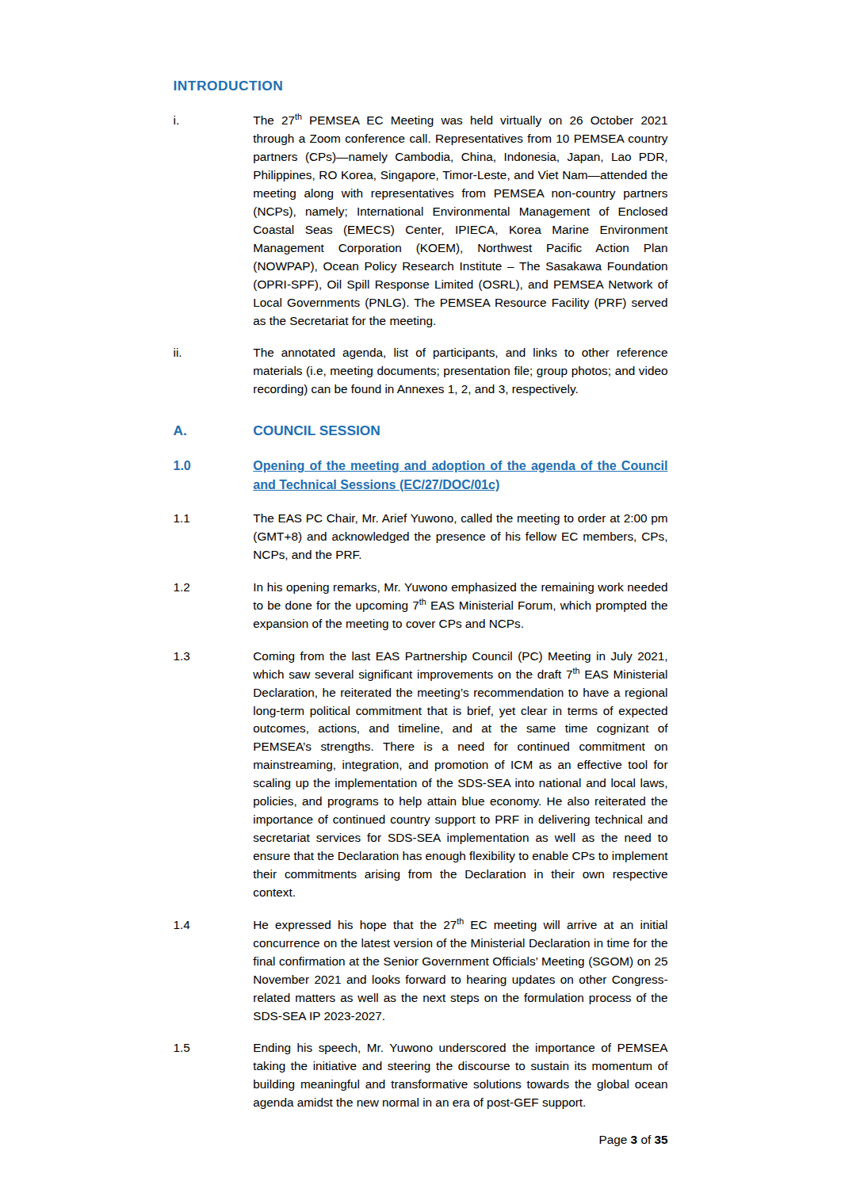INTRODUCTION
i.
The 27th PEMSEA EC Meeting was held virtually on 26 October 2021 through a Zoom conference call. Representatives from 10 PEMSEA country partners (CPs)—namely Cambodia, China, Indonesia, Japan, Lao PDR, Philippines, RO Korea, Singapore, Timor-Leste, and Viet Nam—attended the meeting along with representatives from PEMSEA non-country partners (NCPs), namely; International Environmental Management of Enclosed Coastal Seas (EMECS) Center, IPIECA, Korea Marine Environment Management Corporation (KOEM), Northwest Pacific Action Plan (NOWPAP), Ocean Policy Research Institute – The Sasakawa Foundation (OPRI-SPF), Oil Spill Response Limited (OSRL), and PEMSEA Network of Local Governments (PNLG). The PEMSEA Resource Facility (PRF) served as the Secretariat for the meeting.
ii.
The annotated agenda, list of participants, and links to other reference materials (i.e, meeting documents; presentation file; group photos; and video recording) can be found in Annexes 1, 2, and 3, respectively.
A. COUNCIL SESSION
1.0
Opening of the meeting and adoption of the agenda of the Council and Technical Sessions (EC/27/DOC/01c)
1.1
The EAS PC Chair, Mr. Arief Yuwono, called the meeting to order at 2:00 pm (GMT+8) and acknowledged the presence of his fellow EC members, CPs, NCPs, and the PRF.
1.2
In his opening remarks, Mr. Yuwono emphasized the remaining work needed to be done for the upcoming 7th EAS Ministerial Forum, which prompted the expansion of the meeting to cover CPs and NCPs.
1.3
Coming from the last EAS Partnership Council (PC) Meeting in July 2021, which saw several significant improvements on the draft 7th EAS Ministerial Declaration, he reiterated the meeting’s recommendation to have a regional long-term political commitment that is brief, yet clear in terms of expected outcomes, actions, and timeline, and at the same time cognizant of PEMSEA’s strengths. There is a need for continued commitment on mainstreaming, integration, and promotion of ICM as an effective tool for scaling up the implementation of the SDS-SEA into national and local laws, policies, and programs to help attain blue economy. He also reiterated the importance of continued country support to PRF in delivering technical and secretariat services for SDS-SEA implementation as well as the need to ensure that the Declaration has enough flexibility to enable CPs to implement their commitments arising from the Declaration in their own respective context.
1.4
He expressed his hope that the 27th EC meeting will arrive at an initial concurrence on the latest version of the Ministerial Declaration in time for the final confirmation at the Senior Government Officials’ Meeting (SGOM) on 25 November 2021 and looks forward to hearing updates on other Congress-related matters as well as the next steps on the formulation process of the SDS-SEA IP 2023-2027.
1.5
Ending his speech, Mr. Yuwono underscored the importance of PEMSEA taking the initiative and steering the discourse to sustain its momentum of building meaningful and transformative solutions towards the global ocean agenda amidst the new normal in an era of post-GEF support.
Page 3 of 35